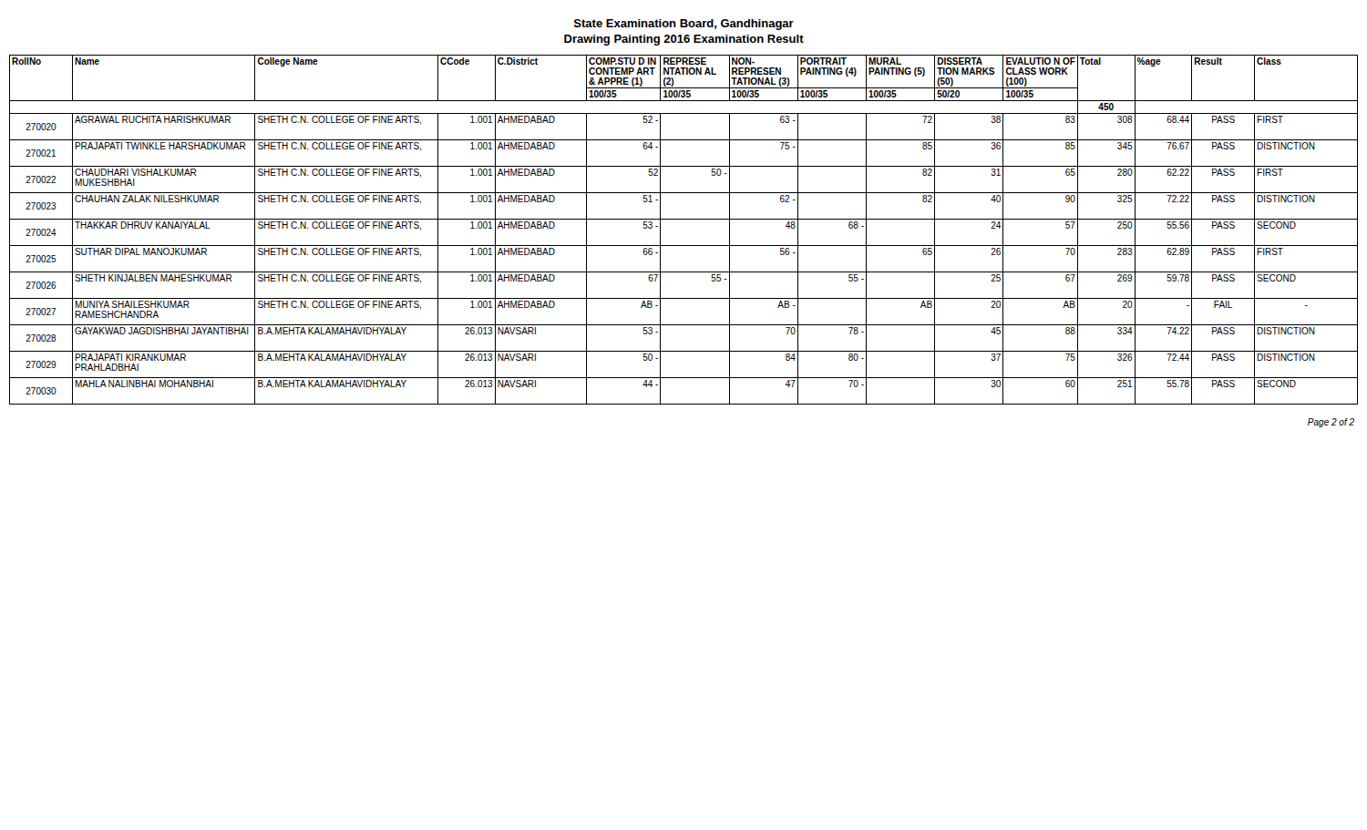State Examination Board, Gandhinagar
Drawing Painting 2016 Examination Result
| RollNo | Name | College Name | CCode | C.District | COMP.STU D IN CONTEMP ART & APPRE (1) | REPRESE NTATION AL (2) | NON-REPRESEN TATIONAL (3) | PORTRAIT PAINTING (4) | MURAL PAINTING (5) | DISSERTA TION MARKS (50) | EVALUTIO N OF CLASS WORK (100) | Total | %age | Result | Class |
| --- | --- | --- | --- | --- | --- | --- | --- | --- | --- | --- | --- | --- | --- | --- | --- |
| 100/35 | 100/35 | 100/35 | 100/35 | 100/35 | 50/20 | 100/35 |
| | 450 | |
| 270020 | AGRAWAL RUCHITA HARISHKUMAR | SHETH C.N. COLLEGE OF FINE ARTS, | 1.001 | AHMEDABAD | 52 - | | 63 - | | 72 | 38 | 83 | 308 | 68.44 | PASS | FIRST |
| 270021 | PRAJAPATI TWINKLE HARSHADKUMAR | SHETH C.N. COLLEGE OF FINE ARTS, | 1.001 | AHMEDABAD | 64 - | | 75 - | | 85 | 36 | 85 | 345 | 76.67 | PASS | DISTINCTION |
| 270022 | CHAUDHARI VISHALKUMAR MUKESHBHAI | SHETH C.N. COLLEGE OF FINE ARTS, | 1.001 | AHMEDABAD | 52 | 50 - | | | 82 | 31 | 65 | 280 | 62.22 | PASS | FIRST |
| 270023 | CHAUHAN ZALAK NILESHKUMAR | SHETH C.N. COLLEGE OF FINE ARTS, | 1.001 | AHMEDABAD | 51 - | | 62 - | | 82 | 40 | 90 | 325 | 72.22 | PASS | DISTINCTION |
| 270024 | THAKKAR DHRUV KANAIYALAL | SHETH C.N. COLLEGE OF FINE ARTS, | 1.001 | AHMEDABAD | 53 - | | 48 | 68 - | | 24 | 57 | 250 | 55.56 | PASS | SECOND |
| 270025 | SUTHAR DIPAL MANOJKUMAR | SHETH C.N. COLLEGE OF FINE ARTS, | 1.001 | AHMEDABAD | 66 - | | 56 - | | 65 | 26 | 70 | 283 | 62.89 | PASS | FIRST |
| 270026 | SHETH KINJALBEN MAHESHKUMAR | SHETH C.N. COLLEGE OF FINE ARTS, | 1.001 | AHMEDABAD | 67 | 55 - | | 55 - | | 25 | 67 | 269 | 59.78 | PASS | SECOND |
| 270027 | MUNIYA SHAILESHKUMAR RAMESHCHANDRA | SHETH C.N. COLLEGE OF FINE ARTS, | 1.001 | AHMEDABAD | AB - | | AB - | | AB | 20 | AB | 20 | - | FAIL | - |
| 270028 | GAYAKWAD JAGDISHBHAI JAYANTIBHAI | B.A.MEHTA KALAMAHAVIDHYALAY | 26.013 | NAVSARI | 53 - | | 70 | 78 - | | 45 | 88 | 334 | 74.22 | PASS | DISTINCTION |
| 270029 | PRAJAPATI KIRANKUMAR PRAHLADBHAI | B.A.MEHTA KALAMAHAVIDHYALAY | 26.013 | NAVSARI | 50 - | | 84 | 80 - | | 37 | 75 | 326 | 72.44 | PASS | DISTINCTION |
| 270030 | MAHLA NALINBHAI MOHANBHAI | B.A.MEHTA KALAMAHAVIDHYALAY | 26.013 | NAVSARI | 44 - | | 47 | 70 - | | 30 | 60 | 251 | 55.78 | PASS | SECOND |
Page 2 of 2